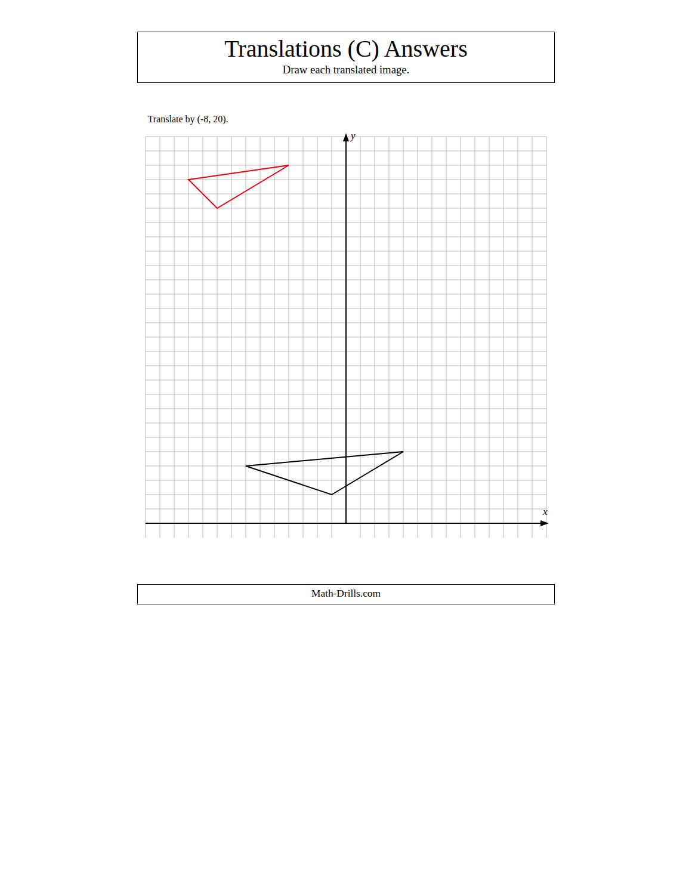Translations (C) Answers
Draw each translated image.
Translate by (-8, 20).
y x
Math-Drills.com